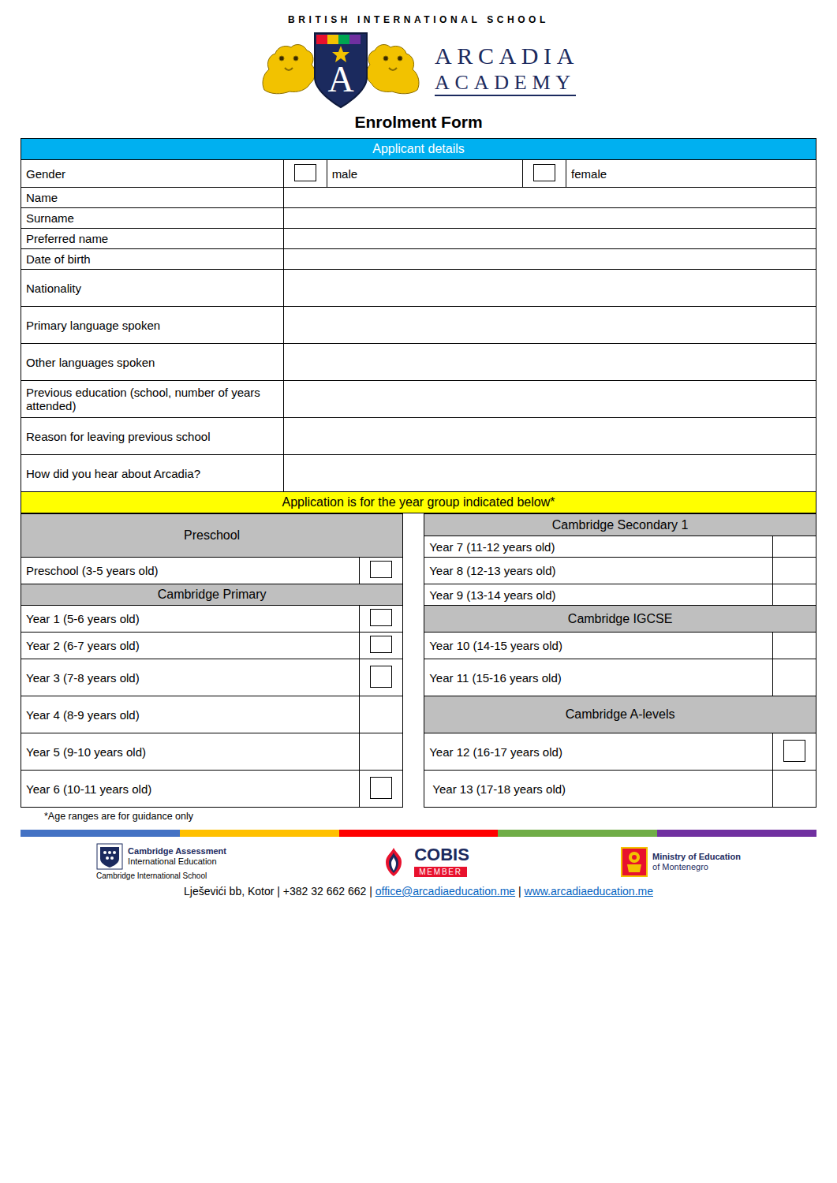BRITISH INTERNATIONAL SCHOOL
A
ARCADIA
ACADEMY
Enrolment Form
| Applicant details |
| Gender | | male | | female |
| Name | |
| Surname | |
| Preferred name | |
| Date of birth | |
| Nationality | |
| Primary language spoken | |
| Other languages spoken | |
| Previous education (school, number of years attended) | |
| Reason for leaving previous school | |
| How did you hear about Arcadia? | |
| Application is for the year group indicated below* |
| Preschool | | Cambridge Secondary 1 |
| | Year 7 (11-12 years old) | |
| Preschool (3-5 years old) | | | Year 8 (12-13 years old) | |
| Cambridge Primary | | Year 9 (13-14 years old) | |
| Year 1 (5-6 years old) | | | Cambridge IGCSE |
| Year 2 (6-7 years old) | | | Year 10 (14-15 years old) | |
| Year 3 (7-8 years old) | | | Year 11 (15-16 years old) | |
| Year 4 (8-9 years old) | | | Cambridge A-levels |
| Year 5 (9-10 years old) | | | Year 12 (16-17 years old) | |
| Year 6 (10-11 years old) | | | Year 13 (17-18 years old) | |
*Age ranges are for guidance only
Cambridge Assessment
International Education
Cambridge International School
COBIS
MEMBER
Ministry of Education of Montenegro
Lješevići bb, Kotor | +382 32 662 662 | office@arcadiaeducation.me | www.arcadiaeducation.me